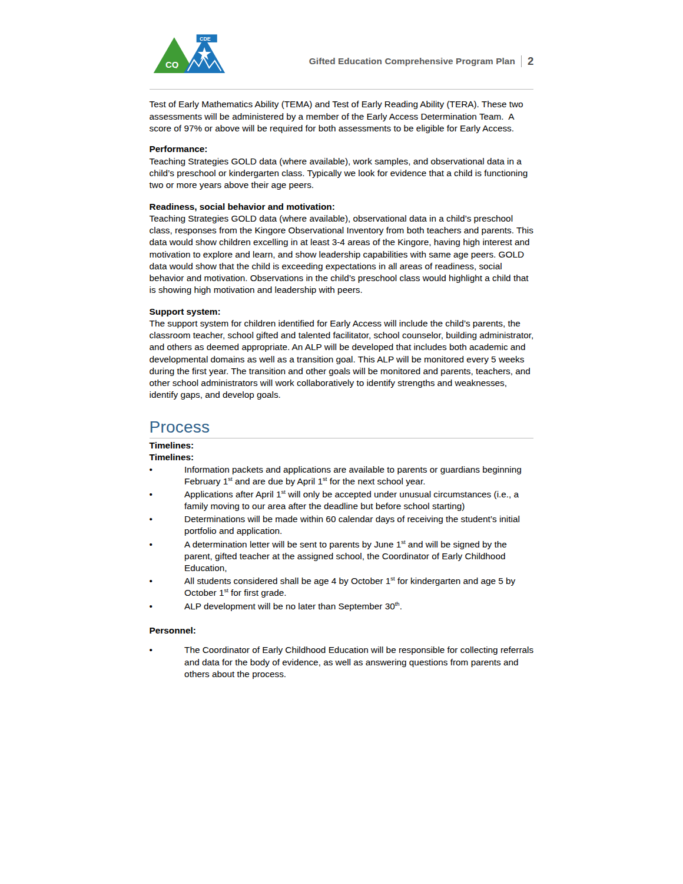CO ™ CDE
Gifted Education Comprehensive Program Plan 2
Test of Early Mathematics Ability (TEMA) and Test of Early Reading Ability (TERA). These two assessments will be administered by a member of the Early Access Determination Team. A score of 97% or above will be required for both assessments to be eligible for Early Access.
Performance:
Teaching Strategies GOLD data (where available), work samples, and observational data in a child’s preschool or kindergarten class. Typically we look for evidence that a child is functioning two or more years above their age peers.
Readiness, social behavior and motivation:
Teaching Strategies GOLD data (where available), observational data in a child’s preschool class, responses from the Kingore Observational Inventory from both teachers and parents. This data would show children excelling in at least 3-4 areas of the Kingore, having high interest and motivation to explore and learn, and show leadership capabilities with same age peers. GOLD data would show that the child is exceeding expectations in all areas of readiness, social behavior and motivation. Observations in the child’s preschool class would highlight a child that is showing high motivation and leadership with peers.
Support system:
The support system for children identified for Early Access will include the child’s parents, the classroom teacher, school gifted and talented facilitator, school counselor, building administrator, and others as deemed appropriate. An ALP will be developed that includes both academic and developmental domains as well as a transition goal. This ALP will be monitored every 5 weeks during the first year. The transition and other goals will be monitored and parents, teachers, and other school administrators will work collaboratively to identify strengths and weaknesses, identify gaps, and develop goals.
Process
Timelines:
Timelines:
Information packets and applications are available to parents or guardians beginning February 1st and are due by April 1st for the next school year.
Applications after April 1st will only be accepted under unusual circumstances (i.e., a family moving to our area after the deadline but before school starting)
Determinations will be made within 60 calendar days of receiving the student’s initial portfolio and application.
A determination letter will be sent to parents by June 1st and will be signed by the parent, gifted teacher at the assigned school, the Coordinator of Early Childhood Education,
All students considered shall be age 4 by October 1st for kindergarten and age 5 by October 1st for first grade.
ALP development will be no later than September 30th.
Personnel:
The Coordinator of Early Childhood Education will be responsible for collecting referrals and data for the body of evidence, as well as answering questions from parents and others about the process.